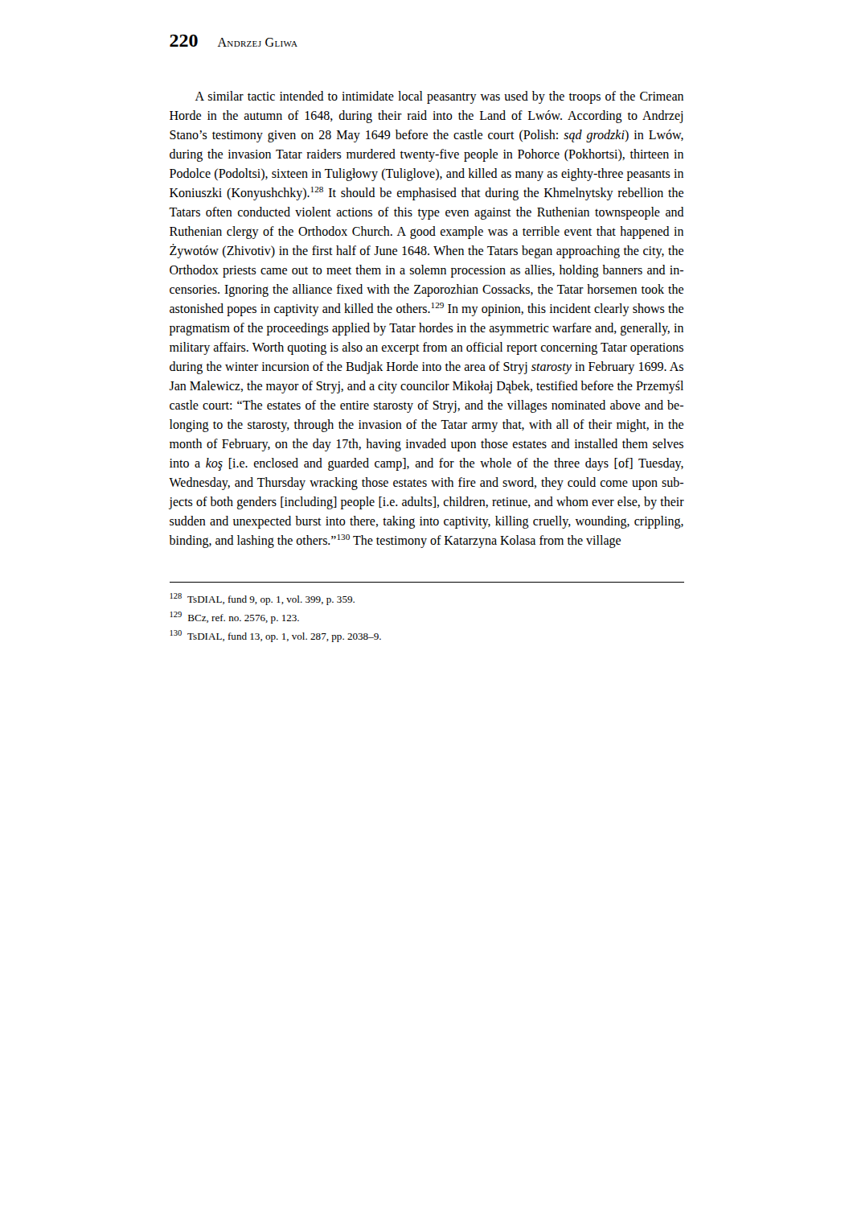220 Andrzej Gliwa
A similar tactic intended to intimidate local peasantry was used by the troops of the Crimean Horde in the autumn of 1648, during their raid into the Land of Lwów. According to Andrzej Stano’s testimony given on 28 May 1649 before the castle court (Polish: sąd grodzki) in Lwów, during the invasion Tatar raiders murdered twenty-five people in Pohorce (Pokhortsi), thirteen in Podolce (Podoltsi), sixteen in Tuligłowy (Tuliglove), and killed as many as eighty-three peasants in Koniuszki (Konyushchky).128 It should be emphasised that during the Khmelnytsky rebellion the Tatars often conducted violent actions of this type even against the Ruthenian townspeople and Ruthenian clergy of the Orthodox Church. A good example was a terrible event that happened in Żywotów (Zhivotiv) in the first half of June 1648. When the Tatars began approaching the city, the Orthodox priests came out to meet them in a solemn procession as allies, holding banners and incensories. Ignoring the alliance fixed with the Zaporozhian Cossacks, the Tatar horsemen took the astonished popes in captivity and killed the others.129 In my opinion, this incident clearly shows the pragmatism of the proceedings applied by Tatar hordes in the asymmetric warfare and, generally, in military affairs. Worth quoting is also an excerpt from an official report concerning Tatar operations during the winter incursion of the Budjak Horde into the area of Stryj starosty in February 1699. As Jan Malewicz, the mayor of Stryj, and a city councilor Mikołaj Dąbek, testified before the Przemyśl castle court: “The estates of the entire starosty of Stryj, and the villages nominated above and belonging to the starosty, through the invasion of the Tatar army that, with all of their might, in the month of February, on the day 17th, having invaded upon those estates and installed them selves into a koş [i.e. enclosed and guarded camp], and for the whole of the three days [of] Tuesday, Wednesday, and Thursday wracking those estates with fire and sword, they could come upon subjects of both genders [including] people [i.e. adults], children, retinue, and whom ever else, by their sudden and unexpected burst into there, taking into captivity, killing cruelly, wounding, crippling, binding, and lashing the others.”130 The testimony of Katarzyna Kolasa from the village
128 TsDIAL, fund 9, op. 1, vol. 399, p. 359.
129 BCz, ref. no. 2576, p. 123.
130 TsDIAL, fund 13, op. 1, vol. 287, pp. 2038–9.